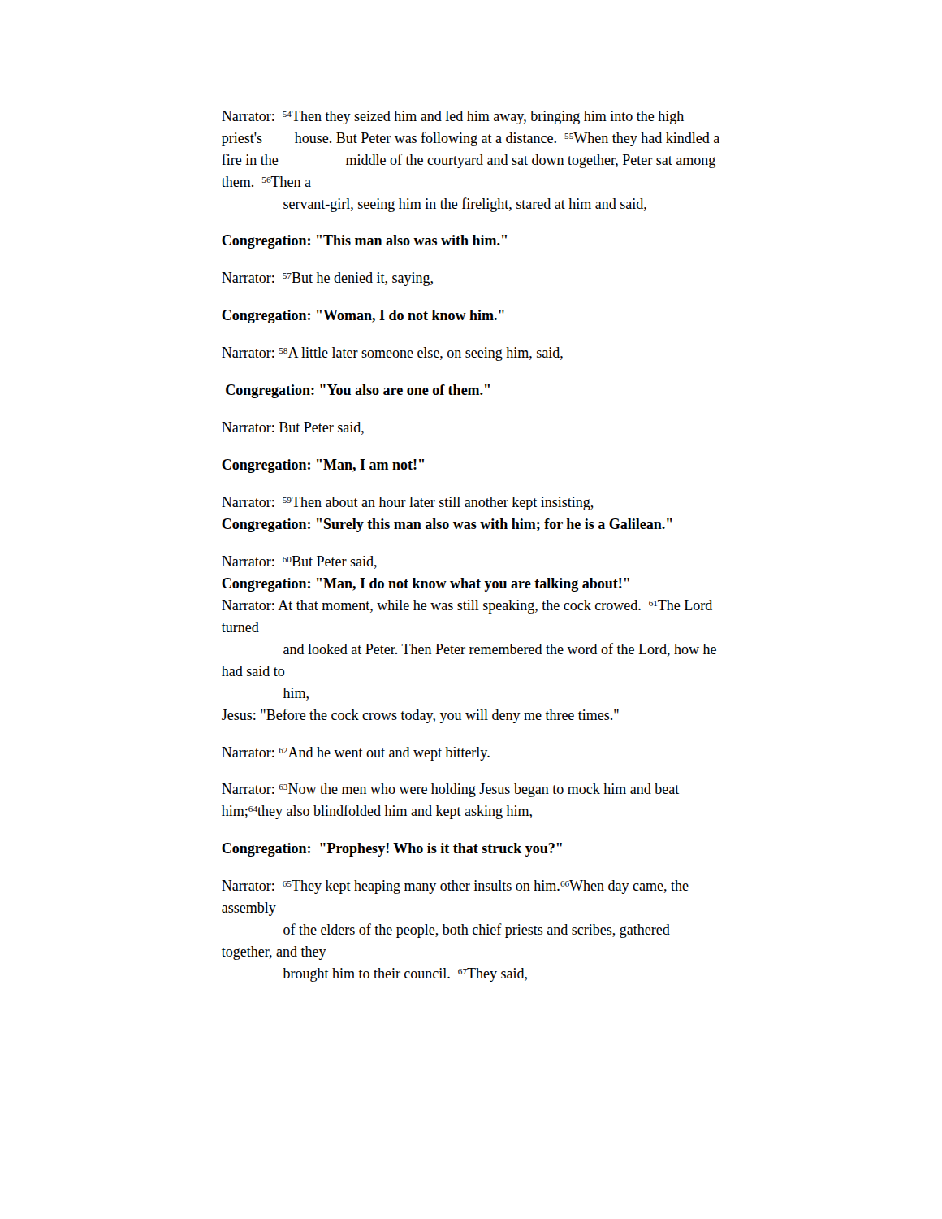Narrator: 54Then they seized him and led him away, bringing him into the high priest's house. But Peter was following at a distance. 55When they had kindled a fire in the middle of the courtyard and sat down together, Peter sat among them. 56Then a
servant-girl, seeing him in the firelight, stared at him and said,
Congregation: "This man also was with him."
Narrator: 57But he denied it, saying,
Congregation: "Woman, I do not know him."
Narrator: 58A little later someone else, on seeing him, said,
Congregation: "You also are one of them."
Narrator: But Peter said,
Congregation: "Man, I am not!"
Narrator: 59Then about an hour later still another kept insisting,
Congregation: "Surely this man also was with him; for he is a Galilean."
Narrator: 60But Peter said,
Congregation: "Man, I do not know what you are talking about!"
Narrator: At that moment, while he was still speaking, the cock crowed. 61The Lord turned
and looked at Peter. Then Peter remembered the word of the Lord, how he had said to
him,
Jesus: "Before the cock crows today, you will deny me three times."
Narrator: 62And he went out and wept bitterly.
Narrator: 63Now the men who were holding Jesus began to mock him and beat him;64they also blindfolded him and kept asking him,
Congregation: "Prophesy! Who is it that struck you?"
Narrator: 65They kept heaping many other insults on him.66When day came, the assembly
of the elders of the people, both chief priests and scribes, gathered together, and they
brought him to their council. 67They said,